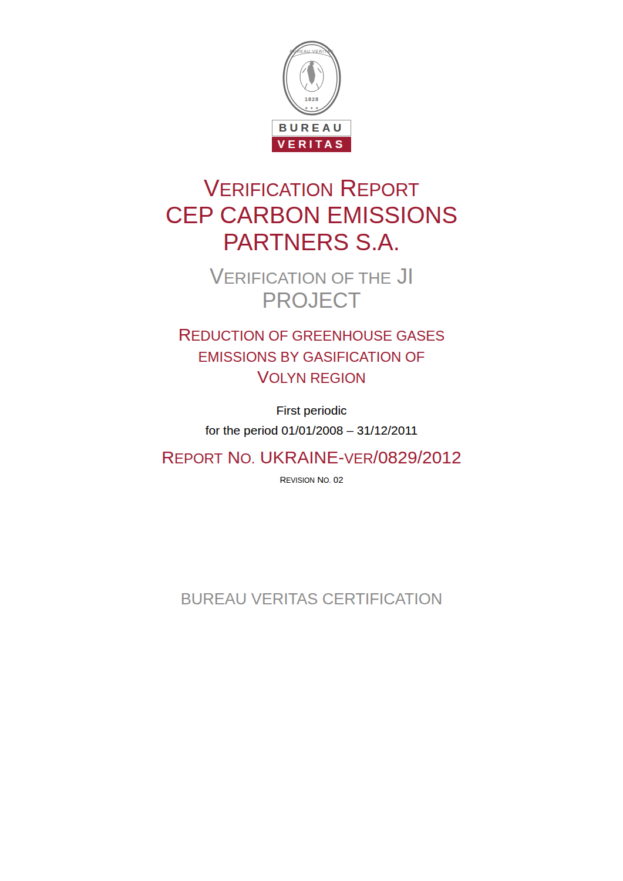BUREAU VERITAS 1828 ★ ★ ★
BUREAU VERITAS
VERIFICATION REPORT
CEP CARBON EMISSIONS
PARTNERS S.A.
VERIFICATION OF THE JI
PROJECT
REDUCTION OF GREENHOUSE GASES
EMISSIONS BY GASIFICATION OF
VOLYN REGION
First periodic
for the period 01/01/2008 – 31/12/2011
REPORT NO. UKRAINE-VER/0829/2012
REVISION NO. 02
BUREAU VERITAS CERTIFICATION